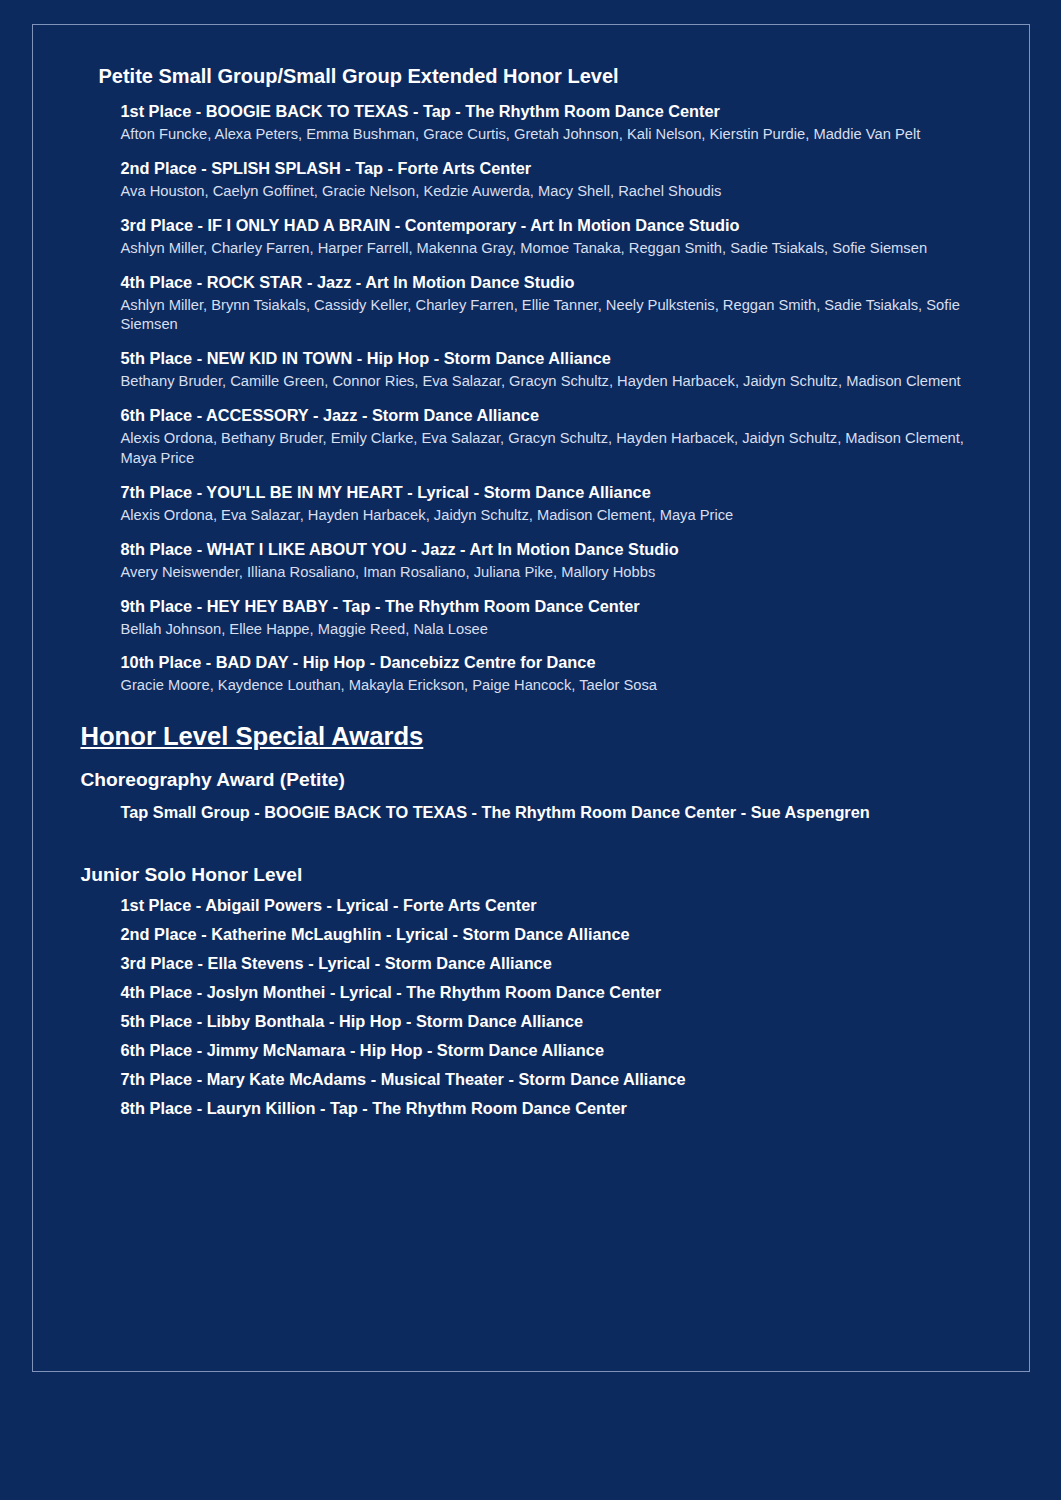Petite Small Group/Small Group Extended Honor Level
1st Place - BOOGIE BACK TO TEXAS - Tap - The Rhythm Room Dance Center
Afton Funcke, Alexa Peters, Emma Bushman, Grace Curtis, Gretah Johnson, Kali Nelson, Kierstin Purdie, Maddie Van Pelt
2nd Place - SPLISH SPLASH - Tap - Forte Arts Center
Ava Houston, Caelyn Goffinet, Gracie Nelson, Kedzie Auwerda, Macy Shell, Rachel Shoudis
3rd Place - IF I ONLY HAD A BRAIN - Contemporary - Art In Motion Dance Studio
Ashlyn Miller, Charley Farren, Harper Farrell, Makenna Gray, Momoe Tanaka, Reggan Smith, Sadie Tsiakals, Sofie Siemsen
4th Place - ROCK STAR - Jazz - Art In Motion Dance Studio
Ashlyn Miller, Brynn Tsiakals, Cassidy Keller, Charley Farren, Ellie Tanner, Neely Pulkstenis, Reggan Smith, Sadie Tsiakals, Sofie Siemsen
5th Place - NEW KID IN TOWN - Hip Hop - Storm Dance Alliance
Bethany Bruder, Camille Green, Connor Ries, Eva Salazar, Gracyn Schultz, Hayden Harbacek, Jaidyn Schultz, Madison Clement
6th Place - ACCESSORY - Jazz - Storm Dance Alliance
Alexis Ordona, Bethany Bruder, Emily Clarke, Eva Salazar, Gracyn Schultz, Hayden Harbacek, Jaidyn Schultz, Madison Clement, Maya Price
7th Place - YOU'LL BE IN MY HEART - Lyrical - Storm Dance Alliance
Alexis Ordona, Eva Salazar, Hayden Harbacek, Jaidyn Schultz, Madison Clement, Maya Price
8th Place - WHAT I LIKE ABOUT YOU - Jazz - Art In Motion Dance Studio
Avery Neiswender, Illiana Rosaliano, Iman Rosaliano, Juliana Pike, Mallory Hobbs
9th Place - HEY HEY BABY - Tap - The Rhythm Room Dance Center
Bellah Johnson, Ellee Happe, Maggie Reed, Nala Losee
10th Place - BAD DAY - Hip Hop - Dancebizz Centre for Dance
Gracie Moore, Kaydence Louthan, Makayla Erickson, Paige Hancock, Taelor Sosa
Honor Level Special Awards
Choreography Award (Petite)
Tap Small Group - BOOGIE BACK TO TEXAS - The Rhythm Room Dance Center - Sue Aspengren
Junior Solo Honor Level
1st Place - Abigail Powers - Lyrical - Forte Arts Center
2nd Place - Katherine McLaughlin - Lyrical - Storm Dance Alliance
3rd Place - Ella Stevens - Lyrical - Storm Dance Alliance
4th Place - Joslyn Monthei - Lyrical - The Rhythm Room Dance Center
5th Place - Libby Bonthala - Hip Hop - Storm Dance Alliance
6th Place - Jimmy McNamara - Hip Hop - Storm Dance Alliance
7th Place - Mary Kate McAdams - Musical Theater - Storm Dance Alliance
8th Place - Lauryn Killion - Tap - The Rhythm Room Dance Center